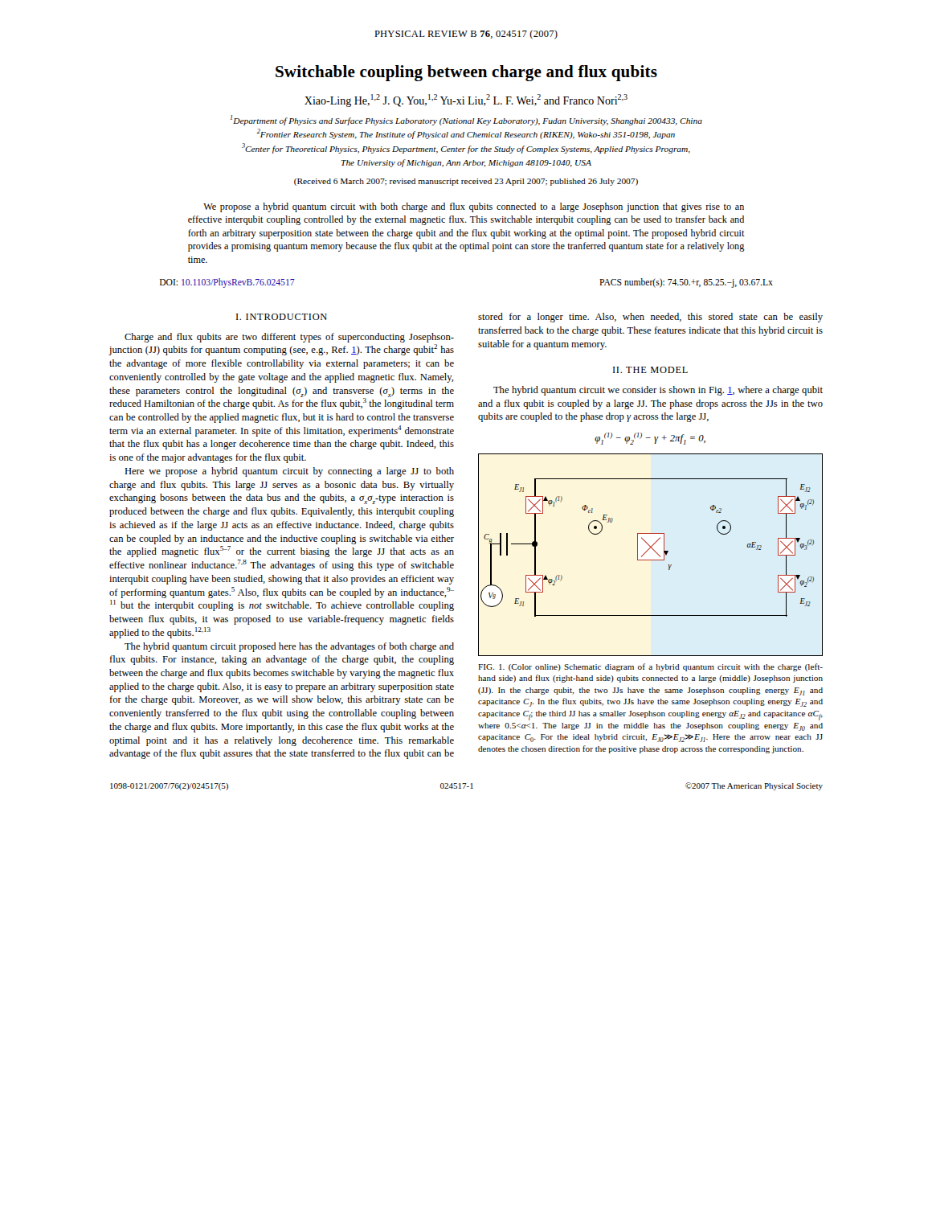PHYSICAL REVIEW B 76, 024517 (2007)
Switchable coupling between charge and flux qubits
Xiao-Ling He,1,2 J. Q. You,1,2 Yu-xi Liu,2 L. F. Wei,2 and Franco Nori2,3
1Department of Physics and Surface Physics Laboratory (National Key Laboratory), Fudan University, Shanghai 200433, China
2Frontier Research System, The Institute of Physical and Chemical Research (RIKEN), Wako-shi 351-0198, Japan
3Center for Theoretical Physics, Physics Department, Center for the Study of Complex Systems, Applied Physics Program,
The University of Michigan, Ann Arbor, Michigan 48109-1040, USA
(Received 6 March 2007; revised manuscript received 23 April 2007; published 26 July 2007)
We propose a hybrid quantum circuit with both charge and flux qubits connected to a large Josephson junction that gives rise to an effective interqubit coupling controlled by the external magnetic flux. This switchable interqubit coupling can be used to transfer back and forth an arbitrary superposition state between the charge qubit and the flux qubit working at the optimal point. The proposed hybrid circuit provides a promising quantum memory because the flux qubit at the optimal point can store the tranferred quantum state for a relatively long time.
DOI: 10.1103/PhysRevB.76.024517 PACS number(s): 74.50.+r, 85.25.−j, 03.67.Lx
I. Introduction
Charge and flux qubits are two different types of superconducting Josephson-junction (JJ) qubits for quantum computing (see, e.g., Ref. 1). The charge qubit2 has the advantage of more flexible controllability via external parameters; it can be conveniently controlled by the gate voltage and the applied magnetic flux. Namely, these parameters control the longitudinal (σz) and transverse (σx) terms in the reduced Hamiltonian of the charge qubit. As for the flux qubit,3 the longitudinal term can be controlled by the applied magnetic flux, but it is hard to control the transverse term via an external parameter. In spite of this limitation, experiments4 demonstrate that the flux qubit has a longer decoherence time than the charge qubit. Indeed, this is one of the major advantages for the flux qubit.
Here we propose a hybrid quantum circuit by connecting a large JJ to both charge and flux qubits. This large JJ serves as a bosonic data bus. By virtually exchanging bosons between the data bus and the qubits, a σxσz-type interaction is produced between the charge and flux qubits. Equivalently, this interqubit coupling is achieved as if the large JJ acts as an effective inductance. Indeed, charge qubits can be coupled by an inductance and the inductive coupling is switchable via either the applied magnetic flux5–7 or the current biasing the large JJ that acts as an effective nonlinear inductance.7,8 The advantages of using this type of switchable interqubit coupling have been studied, showing that it also provides an efficient way of performing quantum gates.5 Also, flux qubits can be coupled by an inductance,9–11 but the interqubit coupling is not switchable. To achieve controllable coupling between flux qubits, it was proposed to use variable-frequency magnetic fields applied to the qubits.12,13
The hybrid quantum circuit proposed here has the advantages of both charge and flux qubits. For instance, taking an advantage of the charge qubit, the coupling between the charge and flux qubits becomes switchable by varying the magnetic flux applied to the charge qubit. Also, it is easy to prepare an arbitrary superposition state for the charge qubit. Moreover, as we will show below, this arbitrary state can be conveniently transferred to the flux qubit using the controllable coupling between the charge and flux qubits. More importantly, in this case the flux qubit works at the optimal point and it has a relatively long decoherence time. This remarkable advantage of the flux qubit assures that the state transferred to the flux qubit can be stored for a longer time. Also, when needed, this stored state can be easily transferred back to the charge qubit. These features indicate that this hybrid circuit is suitable for a quantum memory.
II. The model
The hybrid quantum circuit we consider is shown in Fig. 1, where a charge qubit and a flux qubit is coupled by a large JJ. The phase drops across the JJs in the two qubits are coupled to the phase drop γ across the large JJ,
φ1(1) − φ2(1) − γ + 2πf1 = 0,
Vg
Cg
EJ1
EJ1
φ1(1)
φ2(1)
Φe1
EJ0
γ
EJ2
φ1(2)
φ3(2)
φ2(2)
αEJ2
EJ2
Φe2
FIG. 1. (Color online) Schematic diagram of a hybrid quantum circuit with the charge (left-hand side) and flux (right-hand side) qubits connected to a large (middle) Josephson junction (JJ). In the charge qubit, the two JJs have the same Josephson coupling energy EJ1 and capacitance CJ. In the flux qubits, two JJs have the same Josephson coupling energy EJ2 and capacitance Cf; the third JJ has a smaller Josephson coupling energy αEJ2 and capacitance αCf, where 0.5<α<1. The large JJ in the middle has the Josephson coupling energy EJ0 and capacitance C0. For the ideal hybrid circuit, EJ0≫EJ2≫EJ1. Here the arrow near each JJ denotes the chosen direction for the positive phase drop across the corresponding junction.
1098-0121/2007/76(2)/024517(5) 024517-1 ©2007 The American Physical Society